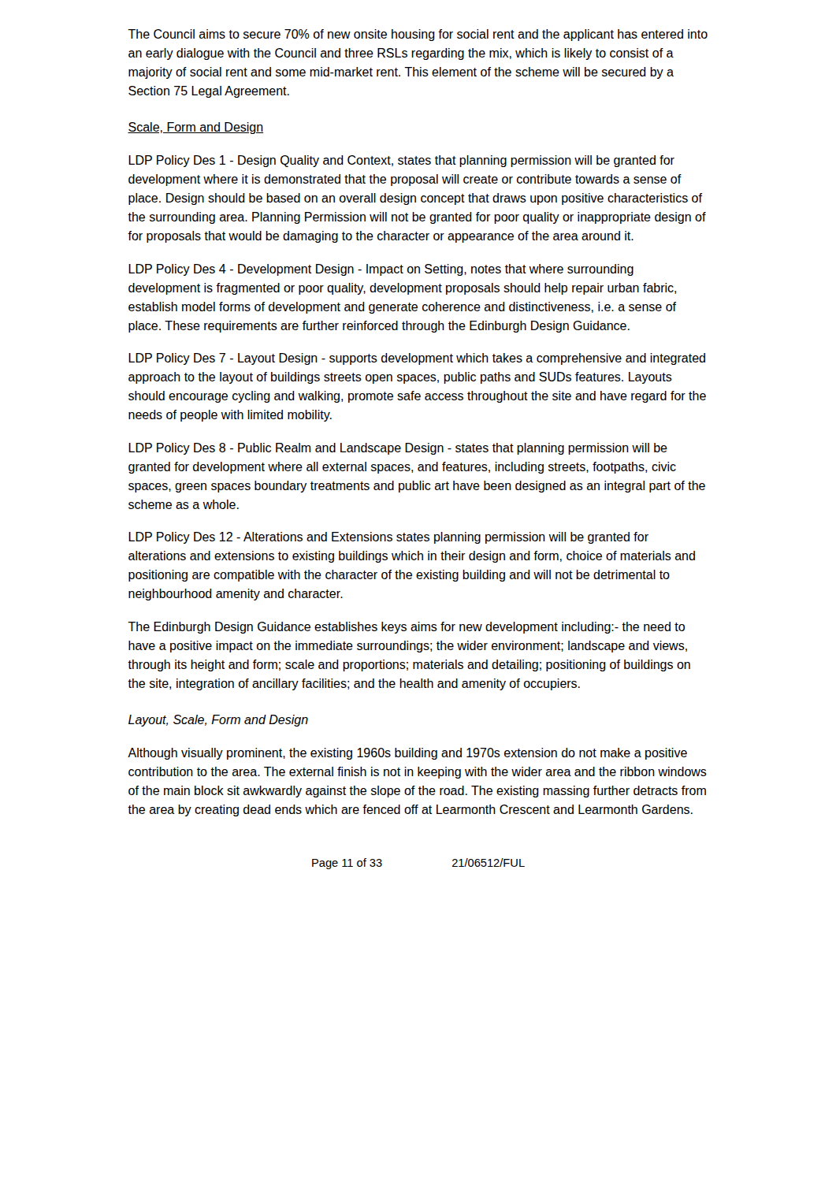The Council aims to secure 70% of new onsite housing for social rent and the applicant has entered into an early dialogue with the Council and three RSLs regarding the mix, which is likely to consist of a majority of social rent and some mid-market rent. This element of the scheme will be secured by a Section 75 Legal Agreement.
Scale, Form and Design
LDP Policy Des 1 - Design Quality and Context, states that planning permission will be granted for development where it is demonstrated that the proposal will create or contribute towards a sense of place. Design should be based on an overall design concept that draws upon positive characteristics of the surrounding area. Planning Permission will not be granted for poor quality or inappropriate design of for proposals that would be damaging to the character or appearance of the area around it.
LDP Policy Des 4 - Development Design - Impact on Setting, notes that where surrounding development is fragmented or poor quality, development proposals should help repair urban fabric, establish model forms of development and generate coherence and distinctiveness, i.e. a sense of place. These requirements are further reinforced through the Edinburgh Design Guidance.
LDP Policy Des 7 - Layout Design - supports development which takes a comprehensive and integrated approach to the layout of buildings streets open spaces, public paths and SUDs features. Layouts should encourage cycling and walking, promote safe access throughout the site and have regard for the needs of people with limited mobility.
LDP Policy Des 8 - Public Realm and Landscape Design - states that planning permission will be granted for development where all external spaces, and features, including streets, footpaths, civic spaces, green spaces boundary treatments and public art have been designed as an integral part of the scheme as a whole.
LDP Policy Des 12 - Alterations and Extensions states planning permission will be granted for alterations and extensions to existing buildings which in their design and form, choice of materials and positioning are compatible with the character of the existing building and will not be detrimental to neighbourhood amenity and character.
The Edinburgh Design Guidance establishes keys aims for new development including:- the need to have a positive impact on the immediate surroundings; the wider environment; landscape and views, through its height and form; scale and proportions; materials and detailing; positioning of buildings on the site, integration of ancillary facilities; and the health and amenity of occupiers.
Layout, Scale, Form and Design
Although visually prominent, the existing 1960s building and 1970s extension do not make a positive contribution to the area. The external finish is not in keeping with the wider area and the ribbon windows of the main block sit awkwardly against the slope of the road. The existing massing further detracts from the area by creating dead ends which are fenced off at Learmonth Crescent and Learmonth Gardens.
Page 11 of 33 21/06512/FUL